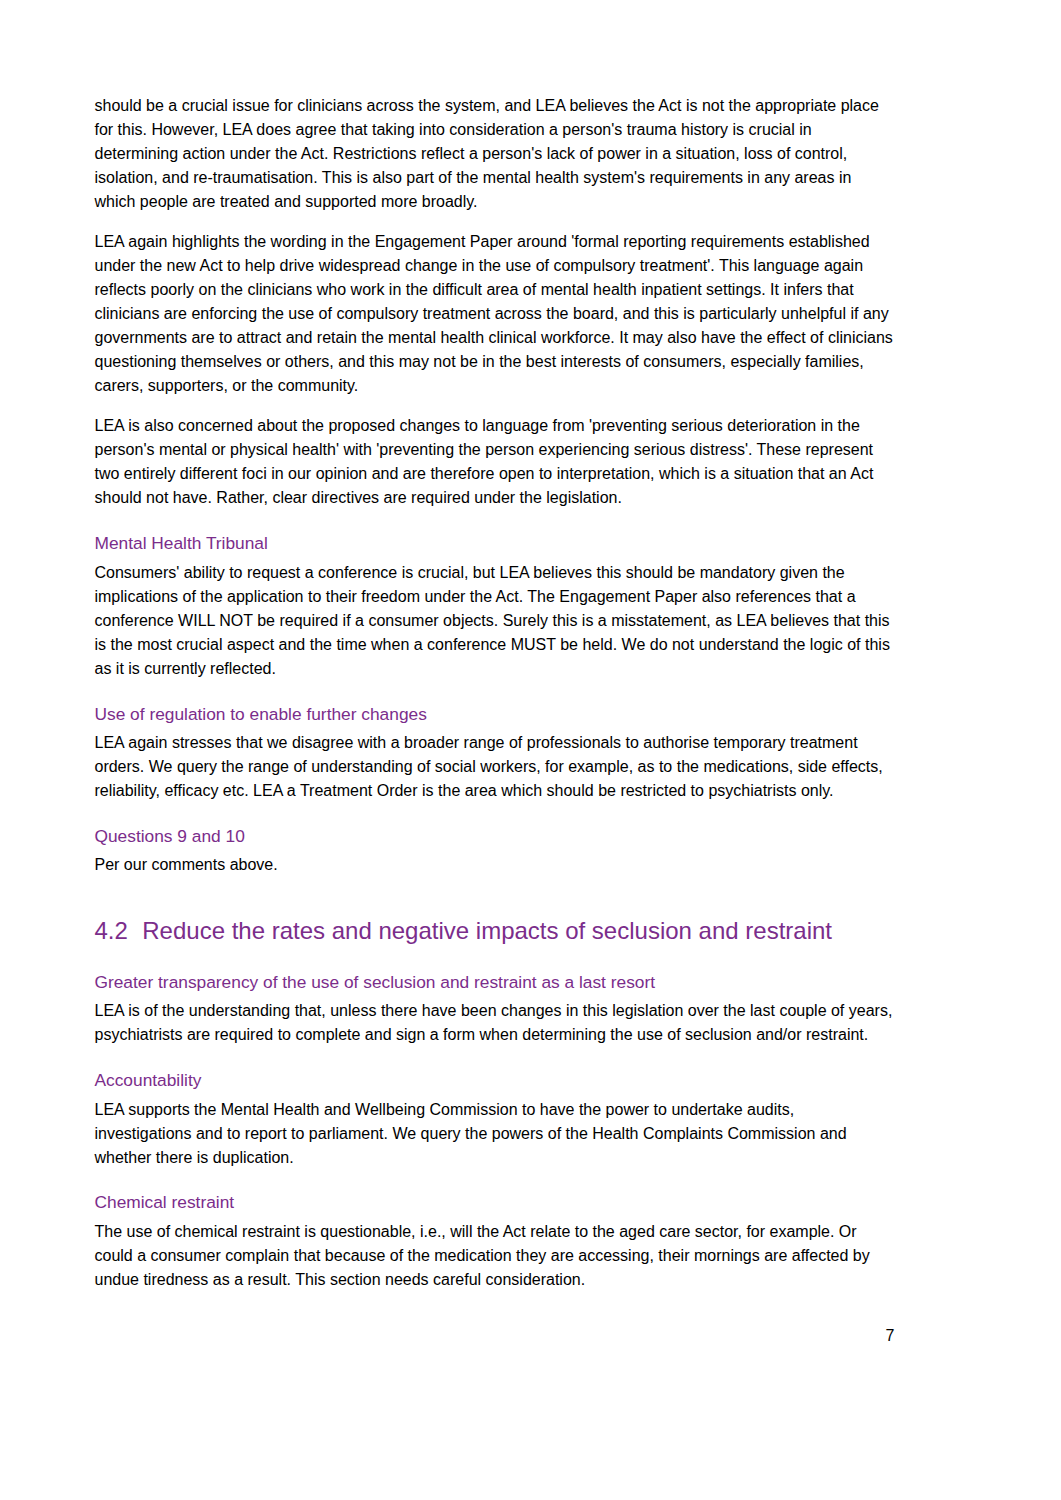should be a crucial issue for clinicians across the system, and LEA believes the Act is not the appropriate place for this. However, LEA does agree that taking into consideration a person's trauma history is crucial in determining action under the Act. Restrictions reflect a person's lack of power in a situation, loss of control, isolation, and re-traumatisation. This is also part of the mental health system's requirements in any areas in which people are treated and supported more broadly.
LEA again highlights the wording in the Engagement Paper around 'formal reporting requirements established under the new Act to help drive widespread change in the use of compulsory treatment'. This language again reflects poorly on the clinicians who work in the difficult area of mental health inpatient settings. It infers that clinicians are enforcing the use of compulsory treatment across the board, and this is particularly unhelpful if any governments are to attract and retain the mental health clinical workforce. It may also have the effect of clinicians questioning themselves or others, and this may not be in the best interests of consumers, especially families, carers, supporters, or the community.
LEA is also concerned about the proposed changes to language from 'preventing serious deterioration in the person's mental or physical health' with 'preventing the person experiencing serious distress'. These represent two entirely different foci in our opinion and are therefore open to interpretation, which is a situation that an Act should not have. Rather, clear directives are required under the legislation.
Mental Health Tribunal
Consumers' ability to request a conference is crucial, but LEA believes this should be mandatory given the implications of the application to their freedom under the Act. The Engagement Paper also references that a conference WILL NOT be required if a consumer objects. Surely this is a misstatement, as LEA believes that this is the most crucial aspect and the time when a conference MUST be held. We do not understand the logic of this as it is currently reflected.
Use of regulation to enable further changes
LEA again stresses that we disagree with a broader range of professionals to authorise temporary treatment orders. We query the range of understanding of social workers, for example, as to the medications, side effects, reliability, efficacy etc. LEA a Treatment Order is the area which should be restricted to psychiatrists only.
Questions 9 and 10
Per our comments above.
4.2 Reduce the rates and negative impacts of seclusion and restraint
Greater transparency of the use of seclusion and restraint as a last resort
LEA is of the understanding that, unless there have been changes in this legislation over the last couple of years, psychiatrists are required to complete and sign a form when determining the use of seclusion and/or restraint.
Accountability
LEA supports the Mental Health and Wellbeing Commission to have the power to undertake audits, investigations and to report to parliament. We query the powers of the Health Complaints Commission and whether there is duplication.
Chemical restraint
The use of chemical restraint is questionable, i.e., will the Act relate to the aged care sector, for example. Or could a consumer complain that because of the medication they are accessing, their mornings are affected by undue tiredness as a result. This section needs careful consideration.
7